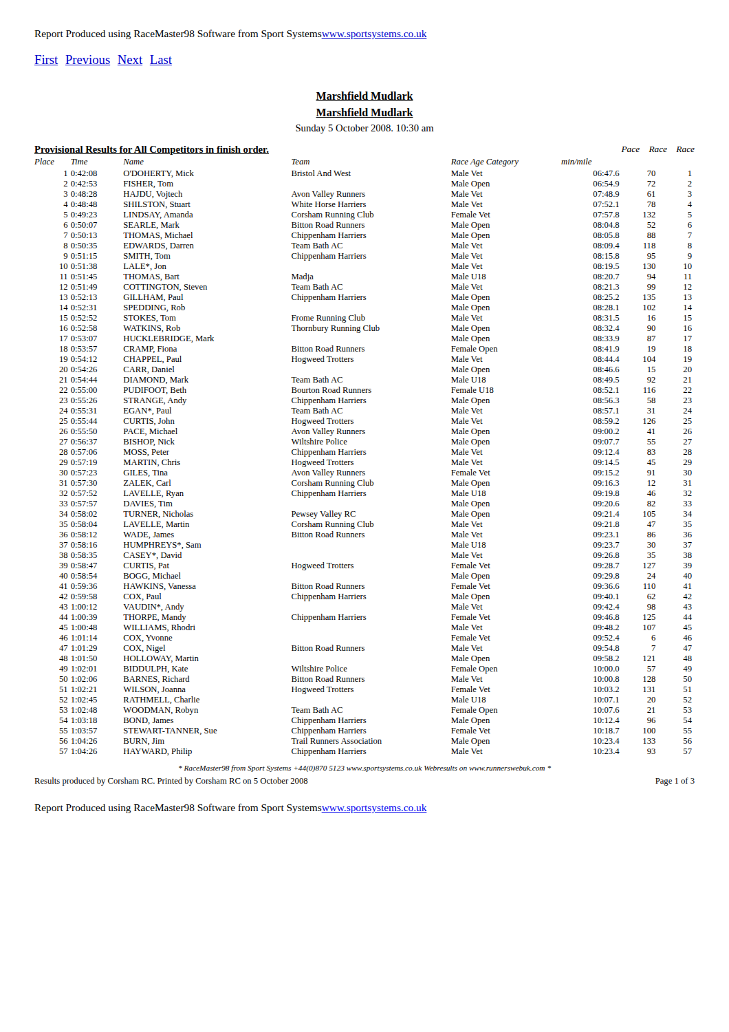Report Produced using RaceMaster98 Software from Sport Systemswww.sportsystems.co.uk
First Previous Next Last
Marshfield Mudlark
Marshfield Mudlark
Sunday 5 October 2008. 10:30 am
Provisional Results for All Competitors in finish order. Pace Race Race
| Place | Time | Name | Team | Race Age Category | min/mile | | |
| --- | --- | --- | --- | --- | --- | --- | --- |
| 1 | 0:42:08 | O'DOHERTY, Mick | Bristol And West | Male Vet | 06:47.6 | 70 | 1 |
| 2 | 0:42:53 | FISHER, Tom | | Male Open | 06:54.9 | 72 | 2 |
| 3 | 0:48:28 | HAJDU, Vojtech | Avon Valley Runners | Male Vet | 07:48.9 | 61 | 3 |
| 4 | 0:48:48 | SHILSTON, Stuart | White Horse Harriers | Male Vet | 07:52.1 | 78 | 4 |
| 5 | 0:49:23 | LINDSAY, Amanda | Corsham Running Club | Female Vet | 07:57.8 | 132 | 5 |
| 6 | 0:50:07 | SEARLE, Mark | Bitton Road Runners | Male Open | 08:04.8 | 52 | 6 |
| 7 | 0:50:13 | THOMAS, Michael | Chippenham Harriers | Male Open | 08:05.8 | 88 | 7 |
| 8 | 0:50:35 | EDWARDS, Darren | Team Bath AC | Male Vet | 08:09.4 | 118 | 8 |
| 9 | 0:51:15 | SMITH, Tom | Chippenham Harriers | Male Vet | 08:15.8 | 95 | 9 |
| 10 | 0:51:38 | LALE*, Jon | | Male Vet | 08:19.5 | 130 | 10 |
| 11 | 0:51:45 | THOMAS, Bart | Madja | Male U18 | 08:20.7 | 94 | 11 |
| 12 | 0:51:49 | COTTINGTON, Steven | Team Bath AC | Male Vet | 08:21.3 | 99 | 12 |
| 13 | 0:52:13 | GILLHAM, Paul | Chippenham Harriers | Male Open | 08:25.2 | 135 | 13 |
| 14 | 0:52:31 | SPEDDING, Rob | | Male Open | 08:28.1 | 102 | 14 |
| 15 | 0:52:52 | STOKES, Tom | Frome Running Club | Male Vet | 08:31.5 | 16 | 15 |
| 16 | 0:52:58 | WATKINS, Rob | Thornbury Running Club | Male Open | 08:32.4 | 90 | 16 |
| 17 | 0:53:07 | HUCKLEBRIDGE, Mark | | Male Open | 08:33.9 | 87 | 17 |
| 18 | 0:53:57 | CRAMP, Fiona | Bitton Road Runners | Female Open | 08:41.9 | 19 | 18 |
| 19 | 0:54:12 | CHAPPEL, Paul | Hogweed Trotters | Male Vet | 08:44.4 | 104 | 19 |
| 20 | 0:54:26 | CARR, Daniel | | Male Open | 08:46.6 | 15 | 20 |
| 21 | 0:54:44 | DIAMOND, Mark | Team Bath AC | Male U18 | 08:49.5 | 92 | 21 |
| 22 | 0:55:00 | PUDIFOOT, Beth | Bourton Road Runners | Female U18 | 08:52.1 | 116 | 22 |
| 23 | 0:55:26 | STRANGE, Andy | Chippenham Harriers | Male Open | 08:56.3 | 58 | 23 |
| 24 | 0:55:31 | EGAN*, Paul | Team Bath AC | Male Vet | 08:57.1 | 31 | 24 |
| 25 | 0:55:44 | CURTIS, John | Hogweed Trotters | Male Vet | 08:59.2 | 126 | 25 |
| 26 | 0:55:50 | PACE, Michael | Avon Valley Runners | Male Open | 09:00.2 | 41 | 26 |
| 27 | 0:56:37 | BISHOP, Nick | Wiltshire Police | Male Open | 09:07.7 | 55 | 27 |
| 28 | 0:57:06 | MOSS, Peter | Chippenham Harriers | Male Vet | 09:12.4 | 83 | 28 |
| 29 | 0:57:19 | MARTIN, Chris | Hogweed Trotters | Male Vet | 09:14.5 | 45 | 29 |
| 30 | 0:57:23 | GILES, Tina | Avon Valley Runners | Female Vet | 09:15.2 | 91 | 30 |
| 31 | 0:57:30 | ZALEK, Carl | Corsham Running Club | Male Open | 09:16.3 | 12 | 31 |
| 32 | 0:57:52 | LAVELLE, Ryan | Chippenham Harriers | Male U18 | 09:19.8 | 46 | 32 |
| 33 | 0:57:57 | DAVIES, Tim | | Male Open | 09:20.6 | 82 | 33 |
| 34 | 0:58:02 | TURNER, Nicholas | Pewsey Valley RC | Male Open | 09:21.4 | 105 | 34 |
| 35 | 0:58:04 | LAVELLE, Martin | Corsham Running Club | Male Vet | 09:21.8 | 47 | 35 |
| 36 | 0:58:12 | WADE, James | Bitton Road Runners | Male Vet | 09:23.1 | 86 | 36 |
| 37 | 0:58:16 | HUMPHREYS*, Sam | | Male U18 | 09:23.7 | 30 | 37 |
| 38 | 0:58:35 | CASEY*, David | | Male Vet | 09:26.8 | 35 | 38 |
| 39 | 0:58:47 | CURTIS, Pat | Hogweed Trotters | Female Vet | 09:28.7 | 127 | 39 |
| 40 | 0:58:54 | BOGG, Michael | | Male Open | 09:29.8 | 24 | 40 |
| 41 | 0:59:36 | HAWKINS, Vanessa | Bitton Road Runners | Female Vet | 09:36.6 | 110 | 41 |
| 42 | 0:59:58 | COX, Paul | Chippenham Harriers | Male Open | 09:40.1 | 62 | 42 |
| 43 | 1:00:12 | VAUDIN*, Andy | | Male Vet | 09:42.4 | 98 | 43 |
| 44 | 1:00:39 | THORPE, Mandy | Chippenham Harriers | Female Vet | 09:46.8 | 125 | 44 |
| 45 | 1:00:48 | WILLIAMS, Rhodri | | Male Vet | 09:48.2 | 107 | 45 |
| 46 | 1:01:14 | COX, Yvonne | | Female Vet | 09:52.4 | 6 | 46 |
| 47 | 1:01:29 | COX, Nigel | Bitton Road Runners | Male Vet | 09:54.8 | 7 | 47 |
| 48 | 1:01:50 | HOLLOWAY, Martin | | Male Open | 09:58.2 | 121 | 48 |
| 49 | 1:02:01 | BIDDULPH, Kate | Wiltshire Police | Female Open | 10:00.0 | 57 | 49 |
| 50 | 1:02:06 | BARNES, Richard | Bitton Road Runners | Male Vet | 10:00.8 | 128 | 50 |
| 51 | 1:02:21 | WILSON, Joanna | Hogweed Trotters | Female Vet | 10:03.2 | 131 | 51 |
| 52 | 1:02:45 | RATHMELL, Charlie | | Male U18 | 10:07.1 | 20 | 52 |
| 53 | 1:02:48 | WOODMAN, Robyn | Team Bath AC | Female Open | 10:07.6 | 21 | 53 |
| 54 | 1:03:18 | BOND, James | Chippenham Harriers | Male Open | 10:12.4 | 96 | 54 |
| 55 | 1:03:57 | STEWART-TANNER, Sue | Chippenham Harriers | Female Vet | 10:18.7 | 100 | 55 |
| 56 | 1:04:26 | BURN, Jim | Trail Runners Association | Male Open | 10:23.4 | 133 | 56 |
| 57 | 1:04:26 | HAYWARD, Philip | Chippenham Harriers | Male Vet | 10:23.4 | 93 | 57 |
* RaceMaster98 from Sport Systems +44(0)870 5123 www.sportsystems.co.uk Webresults on www.runnerswebuk.com *
Results produced by Corsham RC. Printed by Corsham RC on 5 October 2008 Page 1 of 3
Report Produced using RaceMaster98 Software from Sport Systemswww.sportsystems.co.uk